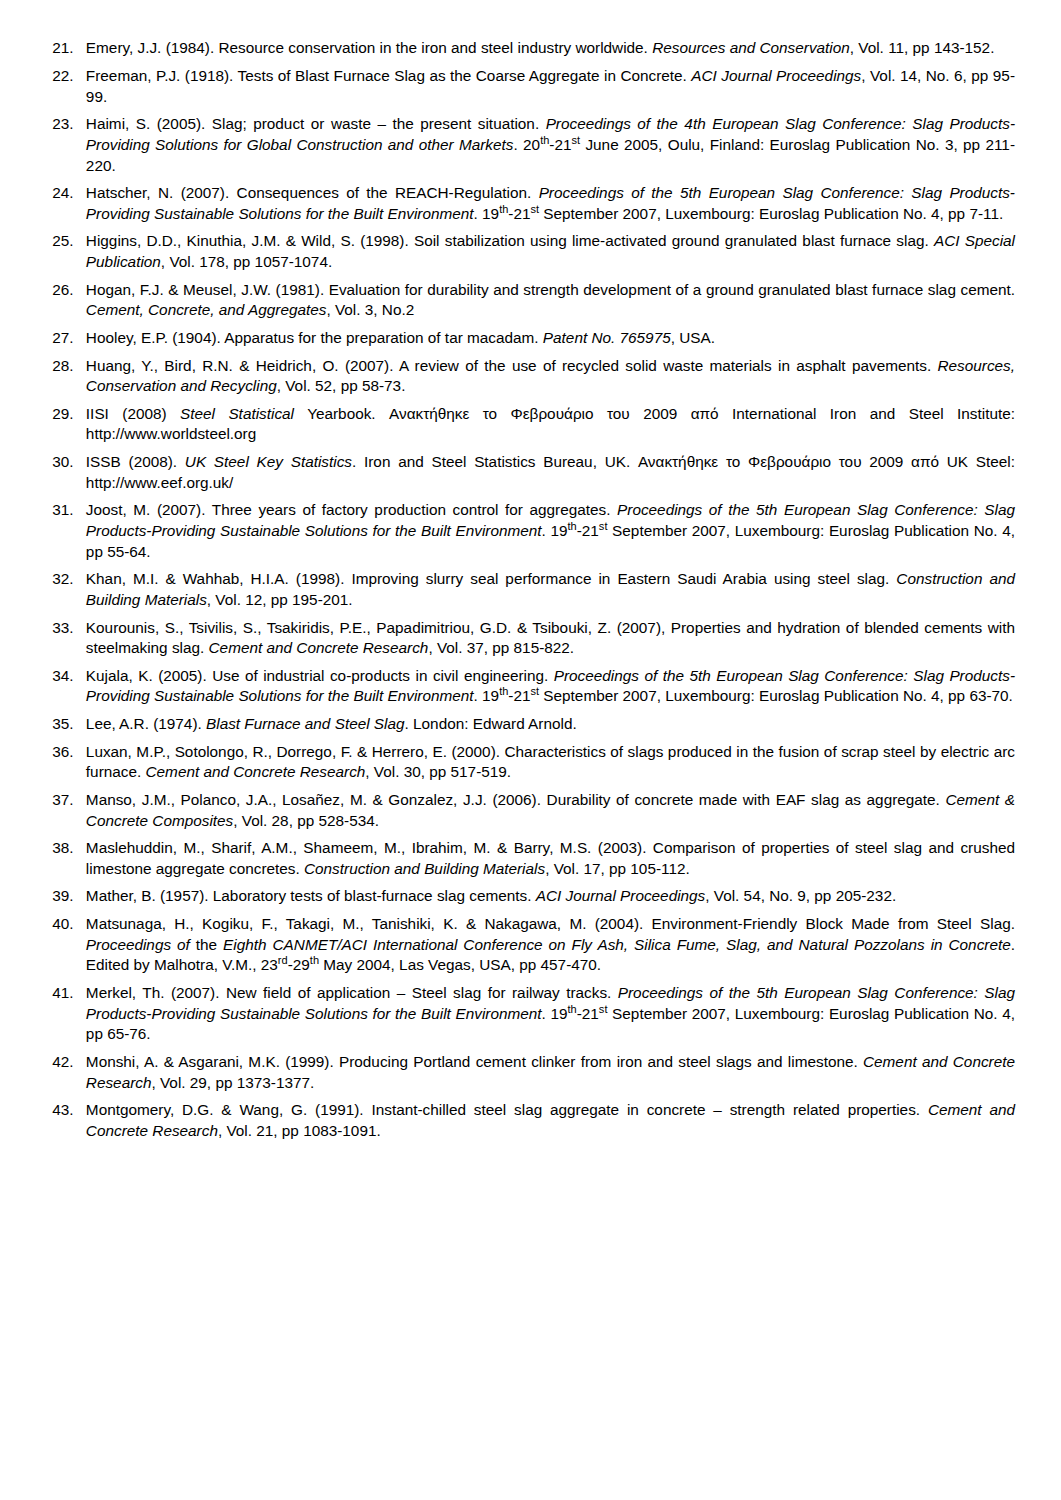Emery, J.J. (1984). Resource conservation in the iron and steel industry worldwide. Resources and Conservation, Vol. 11, pp 143-152.
Freeman, P.J. (1918). Tests of Blast Furnace Slag as the Coarse Aggregate in Concrete. ACI Journal Proceedings, Vol. 14, No. 6, pp 95-99.
Haimi, S. (2005). Slag; product or waste – the present situation. Proceedings of the 4th European Slag Conference: Slag Products-Providing Solutions for Global Construction and other Markets. 20th-21st June 2005, Oulu, Finland: Euroslag Publication No. 3, pp 211-220.
Hatscher, N. (2007). Consequences of the REACH-Regulation. Proceedings of the 5th European Slag Conference: Slag Products-Providing Sustainable Solutions for the Built Environment. 19th-21st September 2007, Luxembourg: Euroslag Publication No. 4, pp 7-11.
Higgins, D.D., Kinuthia, J.M. & Wild, S. (1998). Soil stabilization using lime-activated ground granulated blast furnace slag. ACI Special Publication, Vol. 178, pp 1057-1074.
Hogan, F.J. & Meusel, J.W. (1981). Evaluation for durability and strength development of a ground granulated blast furnace slag cement. Cement, Concrete, and Aggregates, Vol. 3, No.2
Hooley, E.P. (1904). Apparatus for the preparation of tar macadam. Patent No. 765975, USA.
Huang, Y., Bird, R.N. & Heidrich, O. (2007). A review of the use of recycled solid waste materials in asphalt pavements. Resources, Conservation and Recycling, Vol. 52, pp 58-73.
IISI (2008) Steel Statistical Yearbook. Ανακτήθηκε το Φεβρουάριο του 2009 από International Iron and Steel Institute: http://www.worldsteel.org
ISSB (2008). UK Steel Key Statistics. Iron and Steel Statistics Bureau, UK. Ανακτήθηκε το Φεβρουάριο του 2009 από UK Steel: http://www.eef.org.uk/
Joost, M. (2007). Three years of factory production control for aggregates. Proceedings of the 5th European Slag Conference: Slag Products-Providing Sustainable Solutions for the Built Environment. 19th-21st September 2007, Luxembourg: Euroslag Publication No. 4, pp 55-64.
Khan, M.I. & Wahhab, H.I.A. (1998). Improving slurry seal performance in Eastern Saudi Arabia using steel slag. Construction and Building Materials, Vol. 12, pp 195-201.
Kourounis, S., Tsivilis, S., Tsakiridis, P.E., Papadimitriou, G.D. & Tsibouki, Z. (2007), Properties and hydration of blended cements with steelmaking slag. Cement and Concrete Research, Vol. 37, pp 815-822.
Kujala, K. (2005). Use of industrial co-products in civil engineering. Proceedings of the 5th European Slag Conference: Slag Products-Providing Sustainable Solutions for the Built Environment. 19th-21st September 2007, Luxembourg: Euroslag Publication No. 4, pp 63-70.
Lee, A.R. (1974). Blast Furnace and Steel Slag. London: Edward Arnold.
Luxan, M.P., Sotolongo, R., Dorrego, F. & Herrero, E. (2000). Characteristics of slags produced in the fusion of scrap steel by electric arc furnace. Cement and Concrete Research, Vol. 30, pp 517-519.
Manso, J.M., Polanco, J.A., Losañez, M. & Gonzalez, J.J. (2006). Durability of concrete made with EAF slag as aggregate. Cement & Concrete Composites, Vol. 28, pp 528-534.
Maslehuddin, M., Sharif, A.M., Shameem, M., Ibrahim, M. & Barry, M.S. (2003). Comparison of properties of steel slag and crushed limestone aggregate concretes. Construction and Building Materials, Vol. 17, pp 105-112.
Mather, B. (1957). Laboratory tests of blast-furnace slag cements. ACI Journal Proceedings, Vol. 54, No. 9, pp 205-232.
Matsunaga, H., Kogiku, F., Takagi, M., Tanishiki, K. & Nakagawa, M. (2004). Environment-Friendly Block Made from Steel Slag. Proceedings of the Eighth CANMET/ACI International Conference on Fly Ash, Silica Fume, Slag, and Natural Pozzolans in Concrete. Edited by Malhotra, V.M., 23rd-29th May 2004, Las Vegas, USA, pp 457-470.
Merkel, Th. (2007). New field of application – Steel slag for railway tracks. Proceedings of the 5th European Slag Conference: Slag Products-Providing Sustainable Solutions for the Built Environment. 19th-21st September 2007, Luxembourg: Euroslag Publication No. 4, pp 65-76.
Monshi, A. & Asgarani, M.K. (1999). Producing Portland cement clinker from iron and steel slags and limestone. Cement and Concrete Research, Vol. 29, pp 1373-1377.
Montgomery, D.G. & Wang, G. (1991). Instant-chilled steel slag aggregate in concrete – strength related properties. Cement and Concrete Research, Vol. 21, pp 1083-1091.